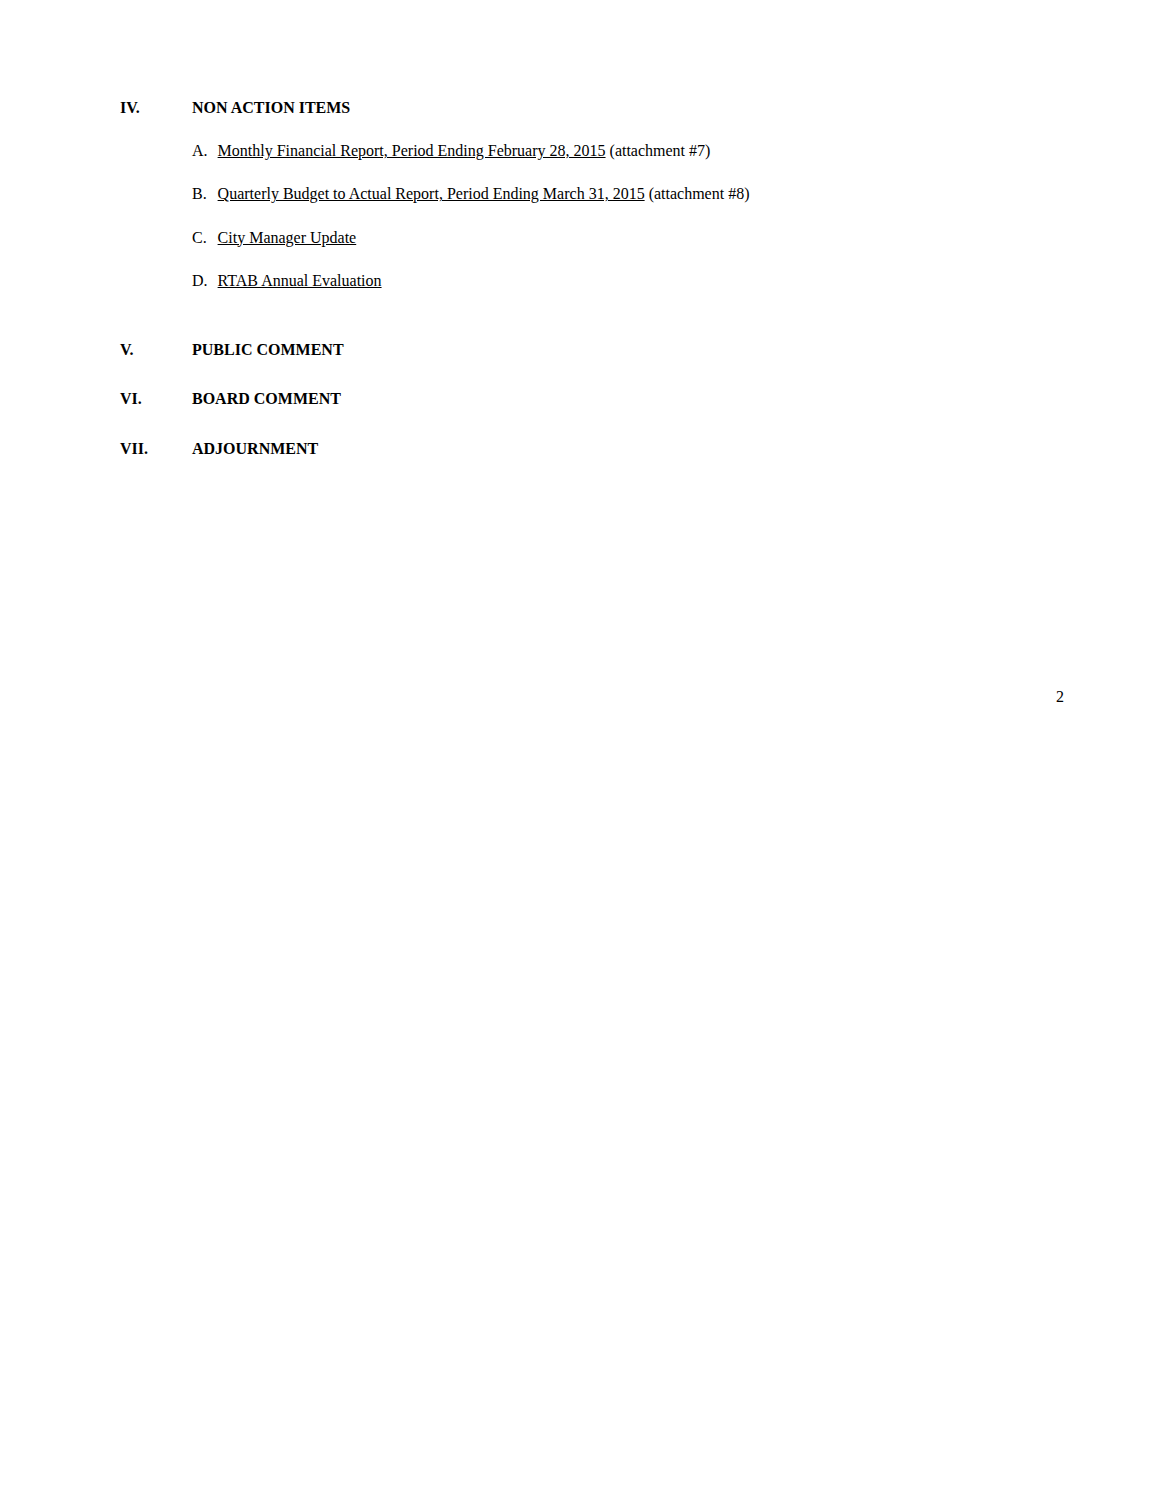IV.
NON ACTION ITEMS
A.
Monthly Financial Report, Period Ending February 28, 2015 (attachment #7)
B.
Quarterly Budget to Actual Report, Period Ending March 31, 2015 (attachment #8)
C.
City Manager Update
D.
RTAB Annual Evaluation
V.
PUBLIC COMMENT
VI.
BOARD COMMENT
VII.
ADJOURNMENT
2